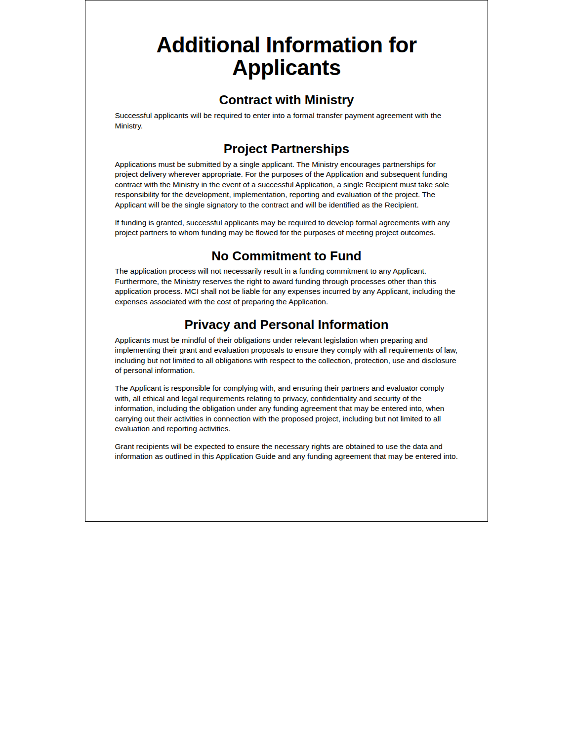Additional Information for Applicants
Contract with Ministry
Successful applicants will be required to enter into a formal transfer payment agreement with the Ministry.
Project Partnerships
Applications must be submitted by a single applicant. The Ministry encourages partnerships for project delivery wherever appropriate. For the purposes of the Application and subsequent funding contract with the Ministry in the event of a successful Application, a single Recipient must take sole responsibility for the development, implementation, reporting and evaluation of the project. The Applicant will be the single signatory to the contract and will be identified as the Recipient.
If funding is granted, successful applicants may be required to develop formal agreements with any project partners to whom funding may be flowed for the purposes of meeting project outcomes.
No Commitment to Fund
The application process will not necessarily result in a funding commitment to any Applicant. Furthermore, the Ministry reserves the right to award funding through processes other than this application process. MCI shall not be liable for any expenses incurred by any Applicant, including the expenses associated with the cost of preparing the Application.
Privacy and Personal Information
Applicants must be mindful of their obligations under relevant legislation when preparing and implementing their grant and evaluation proposals to ensure they comply with all requirements of law, including but not limited to all obligations with respect to the collection, protection, use and disclosure of personal information.
The Applicant is responsible for complying with, and ensuring their partners and evaluator comply with, all ethical and legal requirements relating to privacy, confidentiality and security of the information, including the obligation under any funding agreement that may be entered into, when carrying out their activities in connection with the proposed project, including but not limited to all evaluation and reporting activities.
Grant recipients will be expected to ensure the necessary rights are obtained to use the data and information as outlined in this Application Guide and any funding agreement that may be entered into.